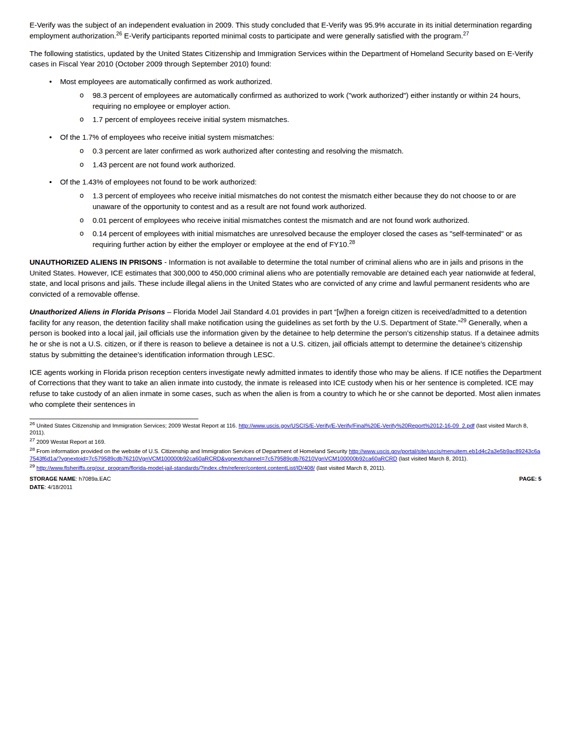E-Verify was the subject of an independent evaluation in 2009. This study concluded that E-Verify was 95.9% accurate in its initial determination regarding employment authorization.26 E-Verify participants reported minimal costs to participate and were generally satisfied with the program.27
The following statistics, updated by the United States Citizenship and Immigration Services within the Department of Homeland Security based on E-Verify cases in Fiscal Year 2010 (October 2009 through September 2010) found:
Most employees are automatically confirmed as work authorized.
98.3 percent of employees are automatically confirmed as authorized to work ("work authorized") either instantly or within 24 hours, requiring no employee or employer action.
1.7 percent of employees receive initial system mismatches.
Of the 1.7% of employees who receive initial system mismatches:
0.3 percent are later confirmed as work authorized after contesting and resolving the mismatch.
1.43 percent are not found work authorized.
Of the 1.43% of employees not found to be work authorized:
1.3 percent of employees who receive initial mismatches do not contest the mismatch either because they do not choose to or are unaware of the opportunity to contest and as a result are not found work authorized.
0.01 percent of employees who receive initial mismatches contest the mismatch and are not found work authorized.
0.14 percent of employees with initial mismatches are unresolved because the employer closed the cases as "self-terminated" or as requiring further action by either the employer or employee at the end of FY10.28
UNAUTHORIZED ALIENS IN PRISONS - Information is not available to determine the total number of criminal aliens who are in jails and prisons in the United States. However, ICE estimates that 300,000 to 450,000 criminal aliens who are potentially removable are detained each year nationwide at federal, state, and local prisons and jails. These include illegal aliens in the United States who are convicted of any crime and lawful permanent residents who are convicted of a removable offense.
Unauthorized Aliens in Florida Prisons – Florida Model Jail Standard 4.01 provides in part “[w]hen a foreign citizen is received/admitted to a detention facility for any reason, the detention facility shall make notification using the guidelines as set forth by the U.S. Department of State.”29 Generally, when a person is booked into a local jail, jail officials use the information given by the detainee to help determine the person’s citizenship status. If a detainee admits he or she is not a U.S. citizen, or if there is reason to believe a detainee is not a U.S. citizen, jail officials attempt to determine the detainee’s citizenship status by submitting the detainee’s identification information through LESC.
ICE agents working in Florida prison reception centers investigate newly admitted inmates to identify those who may be aliens. If ICE notifies the Department of Corrections that they want to take an alien inmate into custody, the inmate is released into ICE custody when his or her sentence is completed. ICE may refuse to take custody of an alien inmate in some cases, such as when the alien is from a country to which he or she cannot be deported. Most alien inmates who complete their sentences in
26 United States Citizenship and Immigration Services; 2009 Westat Report at 116. http://www.uscis.gov/USCIS/E-Verify/E-Verify/Final%20E-Verify%20Report%2012-16-09_2.pdf (last visited March 8, 2011).
27 2009 Westat Report at 169.
28 From information provided on the website of U.S. Citizenship and Immigration Services of Department of Homeland Security http://www.uscis.gov/portal/site/uscis/menuitem.eb1d4c2a3e5b9ac89243c6a7543f6d1a/?vgnextoid=7c579589cdb76210VgnVCM100000b92ca60aRCRD&vgnextchannel=7c579589cdb76210VgnVCM100000b92ca60aRCRD (last visited March 8, 2011).
29 http://www.flsheriffs.org/our_program/florida-model-jail-standards/?index.cfm/referer/content.contentList/ID/408/ (last visited March 8, 2011).
STORAGE NAME: h7089a.EAC
DATE: 4/18/2011
PAGE: 5